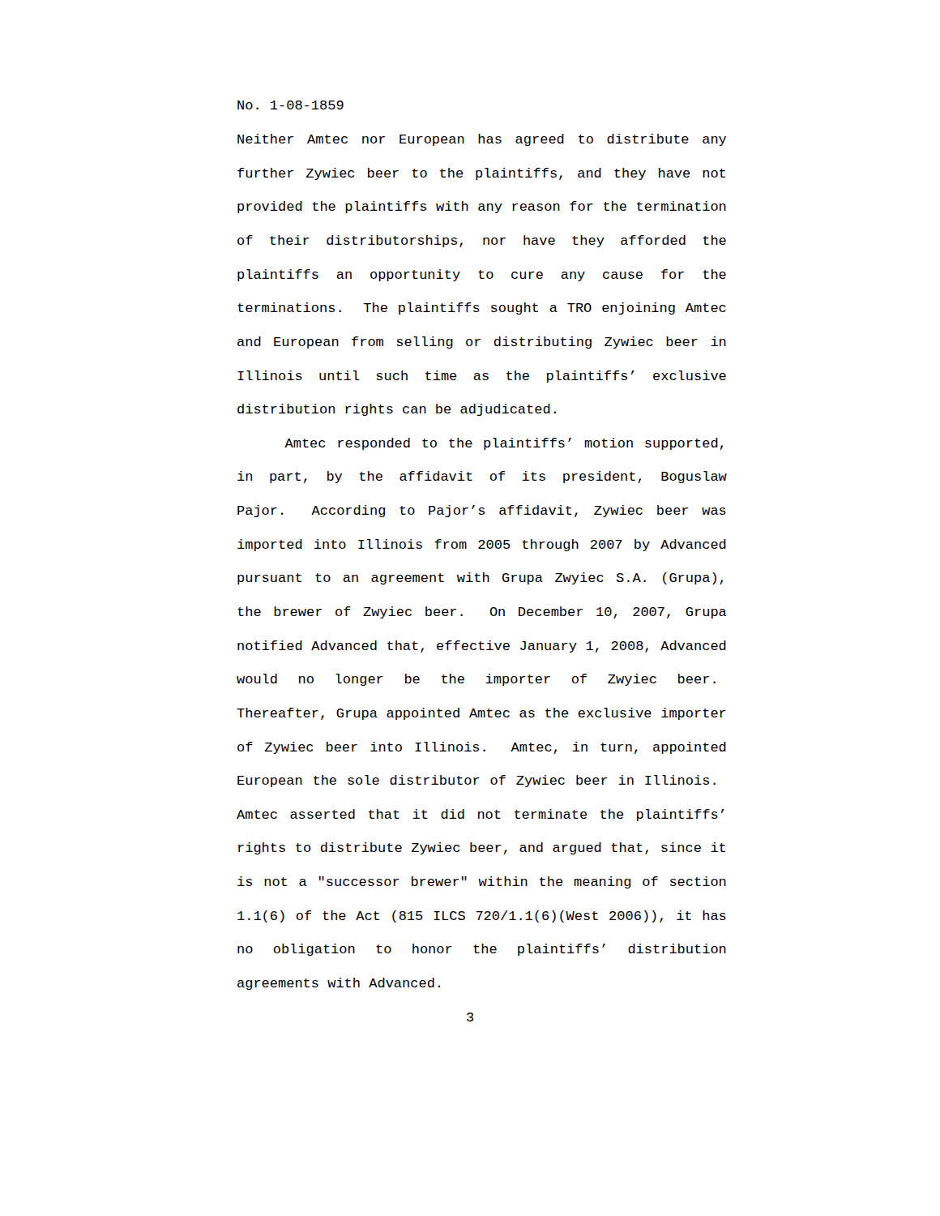No. 1-08-1859
Neither Amtec nor European has agreed to distribute any further Zywiec beer to the plaintiffs, and they have not provided the plaintiffs with any reason for the termination of their distributorships, nor have they afforded the plaintiffs an opportunity to cure any cause for the terminations. The plaintiffs sought a TRO enjoining Amtec and European from selling or distributing Zywiec beer in Illinois until such time as the plaintiffs’ exclusive distribution rights can be adjudicated.
Amtec responded to the plaintiffs’ motion supported, in part, by the affidavit of its president, Boguslaw Pajor. According to Pajor’s affidavit, Zywiec beer was imported into Illinois from 2005 through 2007 by Advanced pursuant to an agreement with Grupa Zwyiec S.A. (Grupa), the brewer of Zwyiec beer. On December 10, 2007, Grupa notified Advanced that, effective January 1, 2008, Advanced would no longer be the importer of Zwyiec beer. Thereafter, Grupa appointed Amtec as the exclusive importer of Zywiec beer into Illinois. Amtec, in turn, appointed European the sole distributor of Zywiec beer in Illinois. Amtec asserted that it did not terminate the plaintiffs’ rights to distribute Zywiec beer, and argued that, since it is not a "successor brewer" within the meaning of section 1.1(6) of the Act (815 ILCS 720/1.1(6)(West 2006)), it has no obligation to honor the plaintiffs’ distribution agreements with Advanced.
3